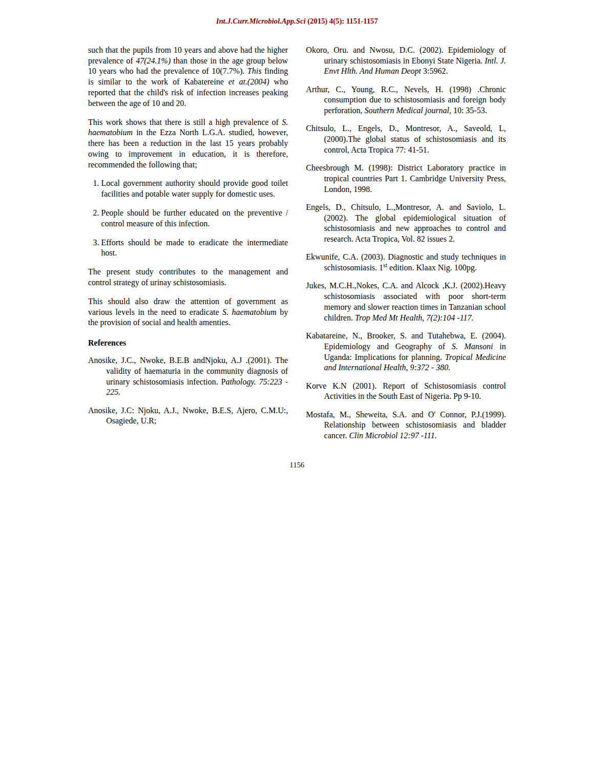Int.J.Curr.Microbiol.App.Sci (2015) 4(5): 1151-1157
such that the pupils from 10 years and above had the higher prevalence of 47(24.1%) than those in the age group below 10 years who had the prevalence of 10(7.7%). This finding is similar to the work of Kabatereine et at.(2004) who reported that the child's risk of infection increases peaking between the age of 10 and 20.
This work shows that there is still a high prevalence of S. haematobium in the Ezza North L.G.A. studied, however, there has been a reduction in the last 15 years probably owing to improvement in education, it is therefore, recommended the following that;
Local government authority should provide good toilet facilities and potable water supply for domestic uses.
People should be further educated on the preventive / control measure of this infection.
Efforts should be made to eradicate the intermediate host.
The present study contributes to the management and control strategy of urinay schistosomiasis.
This should also draw the attention of government as various levels in the need to eradicate S. haematobium by the provision of social and health amenties.
References
Anosike, J.C., Nwoke, B.E.B andNjoku, A.J .(2001). The validity of haematuria in the community diagnosis of urinary schistosomiasis infection. Pathology. 75:223 - 225.
Anosike, J.C: Njoku, A.J., Nwoke, B.E.S, Ajero, C.M.U:, Osagiede, U.R;
Okoro, Oru. and Nwosu, D.C. (2002). Epidemiology of urinary schistosomiasis in Ebonyi State Nigeria. Intl. J. Envt Hlth. And Human Deopt 3:5962.
Arthur, C., Young, R.C., Nevels, H. (1998) .Chronic consumption due to schistosomiasis and foreign body perforation, Southern Medical journal, 10: 35-53.
Chitsulo, L., Engels, D., Montresor, A., Saveold, L, (2000).The global status of schistosomiasis and its control, Acta Tropica 77: 41-51.
Cheesbrough M. (1998): District Laboratory practice in tropical countries Part 1. Cambridge University Press, London, 1998.
Engels, D., Chitsulo, L.,Montresor, A. and Saviolo, L. (2002). The global epidemiological situation of schistosomiasis and new approaches to control and research. Acta Tropica, Vol. 82 issues 2.
Ekwunife, C.A. (2003). Diagnostic and study techniques in schistosomiasis. 1st edition. Klaax Nig. 100pg.
Jukes, M.C.H.,Nokes, C.A. and Alcock ,K.J. (2002).Heavy schistosomiasis associated with poor short-term memory and slower reaction times in Tanzanian school children. Trop Med Mt Health, 7(2):104 -117.
Kabatareine, N., Brooker, S. and Tutahebwa, E. (2004). Epidemiology and Geography of S. Mansoni in Uganda: Implications for planning. Tropical Medicine and International Health, 9:372 - 380.
Korve K.N (2001). Report of Schistosomiasis control Activities in the South East of Nigeria. Pp 9-10.
Mostafa, M., Sheweita, S.A. and O' Connor, P.J.(1999). Relationship between schistosomiasis and bladder cancer. Clin Microbiol 12:97 -111.
1156